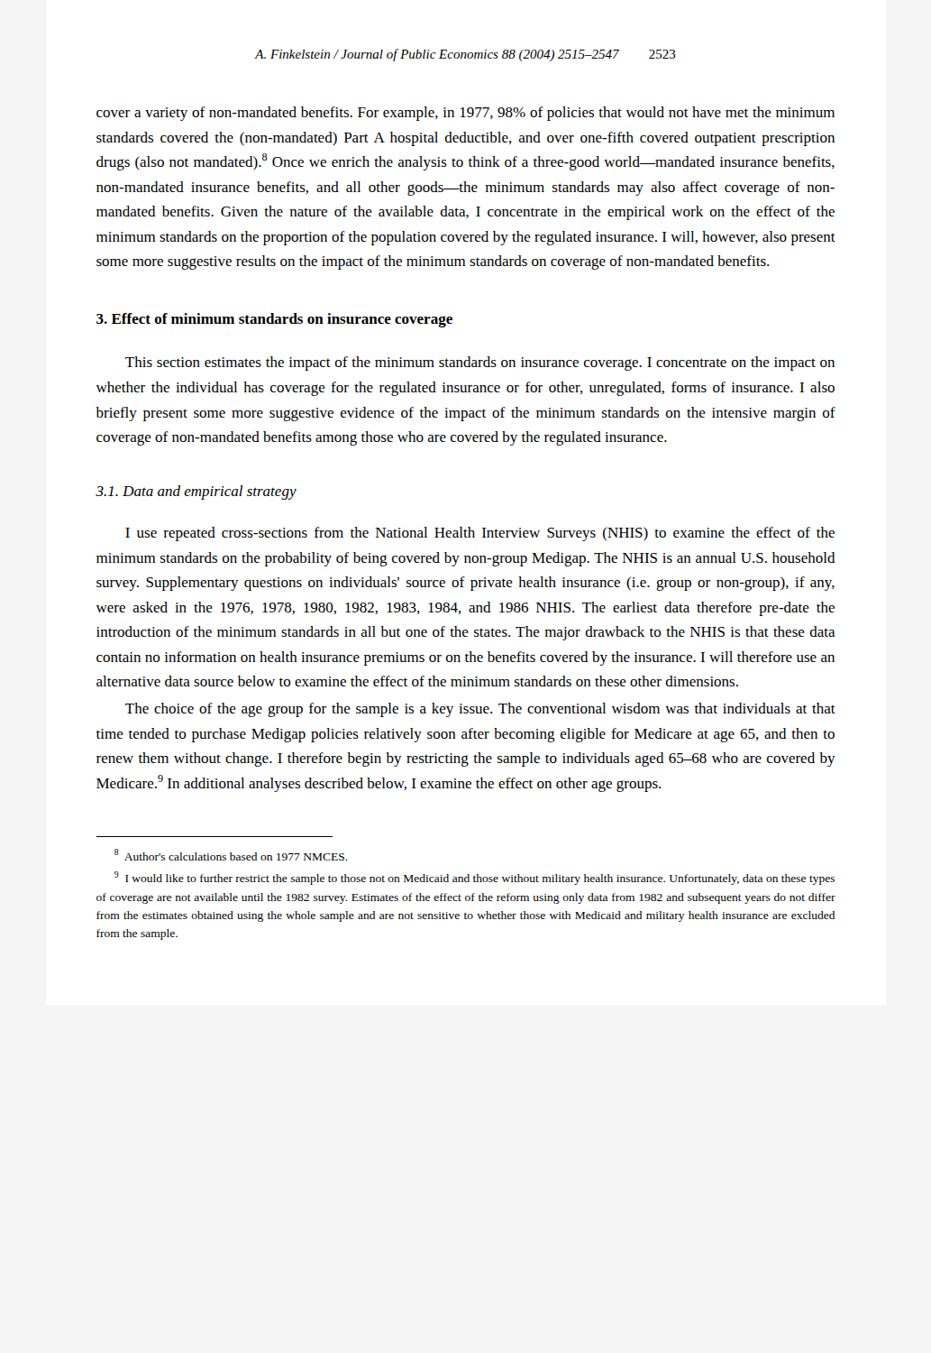A. Finkelstein / Journal of Public Economics 88 (2004) 2515–2547 2523
cover a variety of non-mandated benefits. For example, in 1977, 98% of policies that would not have met the minimum standards covered the (non-mandated) Part A hospital deductible, and over one-fifth covered outpatient prescription drugs (also not mandated).8 Once we enrich the analysis to think of a three-good world—mandated insurance benefits, non-mandated insurance benefits, and all other goods—the minimum standards may also affect coverage of non-mandated benefits. Given the nature of the available data, I concentrate in the empirical work on the effect of the minimum standards on the proportion of the population covered by the regulated insurance. I will, however, also present some more suggestive results on the impact of the minimum standards on coverage of non-mandated benefits.
3. Effect of minimum standards on insurance coverage
This section estimates the impact of the minimum standards on insurance coverage. I concentrate on the impact on whether the individual has coverage for the regulated insurance or for other, unregulated, forms of insurance. I also briefly present some more suggestive evidence of the impact of the minimum standards on the intensive margin of coverage of non-mandated benefits among those who are covered by the regulated insurance.
3.1. Data and empirical strategy
I use repeated cross-sections from the National Health Interview Surveys (NHIS) to examine the effect of the minimum standards on the probability of being covered by non-group Medigap. The NHIS is an annual U.S. household survey. Supplementary questions on individuals' source of private health insurance (i.e. group or non-group), if any, were asked in the 1976, 1978, 1980, 1982, 1983, 1984, and 1986 NHIS. The earliest data therefore pre-date the introduction of the minimum standards in all but one of the states. The major drawback to the NHIS is that these data contain no information on health insurance premiums or on the benefits covered by the insurance. I will therefore use an alternative data source below to examine the effect of the minimum standards on these other dimensions.
The choice of the age group for the sample is a key issue. The conventional wisdom was that individuals at that time tended to purchase Medigap policies relatively soon after becoming eligible for Medicare at age 65, and then to renew them without change. I therefore begin by restricting the sample to individuals aged 65–68 who are covered by Medicare.9 In additional analyses described below, I examine the effect on other age groups.
8 Author's calculations based on 1977 NMCES.
9 I would like to further restrict the sample to those not on Medicaid and those without military health insurance. Unfortunately, data on these types of coverage are not available until the 1982 survey. Estimates of the effect of the reform using only data from 1982 and subsequent years do not differ from the estimates obtained using the whole sample and are not sensitive to whether those with Medicaid and military health insurance are excluded from the sample.